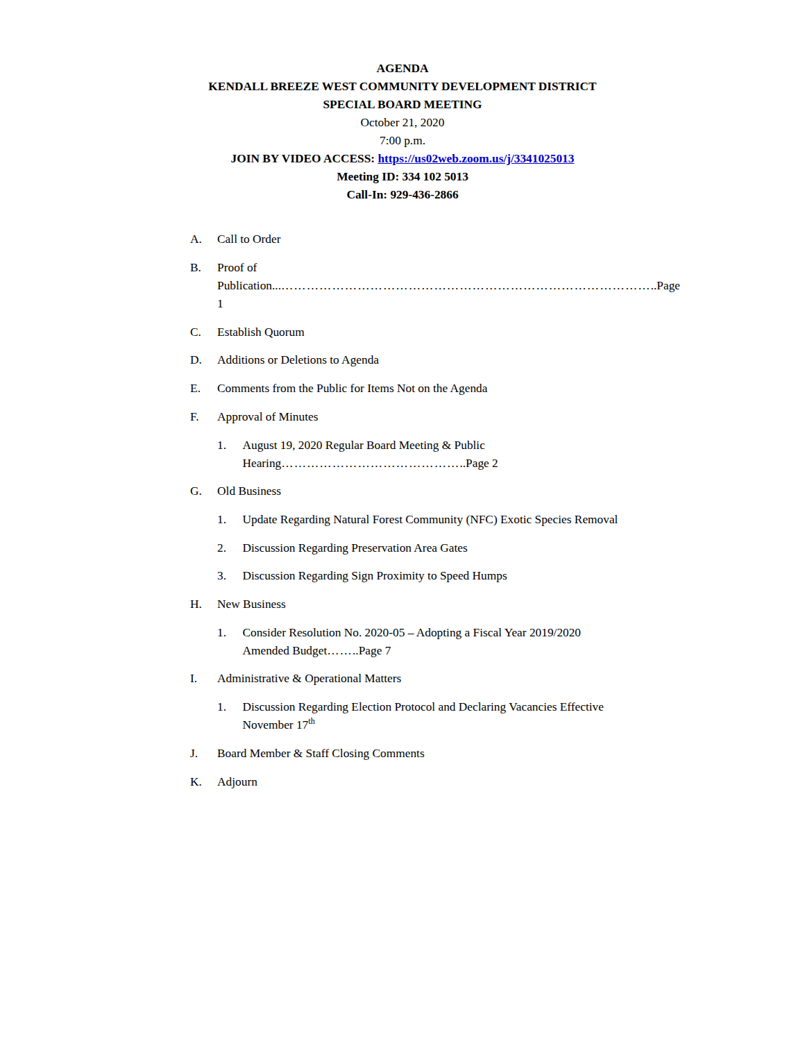AGENDA
KENDALL BREEZE WEST COMMUNITY DEVELOPMENT DISTRICT
SPECIAL BOARD MEETING
October 21, 2020
7:00 p.m.
JOIN BY VIDEO ACCESS: https://us02web.zoom.us/j/3341025013
Meeting ID: 334 102 5013
Call-In: 929-436-2866
A. Call to Order
B. Proof of Publication...……………………………………………………………………………..Page 1
C. Establish Quorum
D. Additions or Deletions to Agenda
E. Comments from the Public for Items Not on the Agenda
F. Approval of Minutes
1. August 19, 2020 Regular Board Meeting & Public Hearing……………………………………..Page 2
G. Old Business
1. Update Regarding Natural Forest Community (NFC) Exotic Species Removal
2. Discussion Regarding Preservation Area Gates
3. Discussion Regarding Sign Proximity to Speed Humps
H. New Business
1. Consider Resolution No. 2020-05 – Adopting a Fiscal Year 2019/2020 Amended Budget……..Page 7
I. Administrative & Operational Matters
1. Discussion Regarding Election Protocol and Declaring Vacancies Effective November 17th
J. Board Member & Staff Closing Comments
K. Adjourn